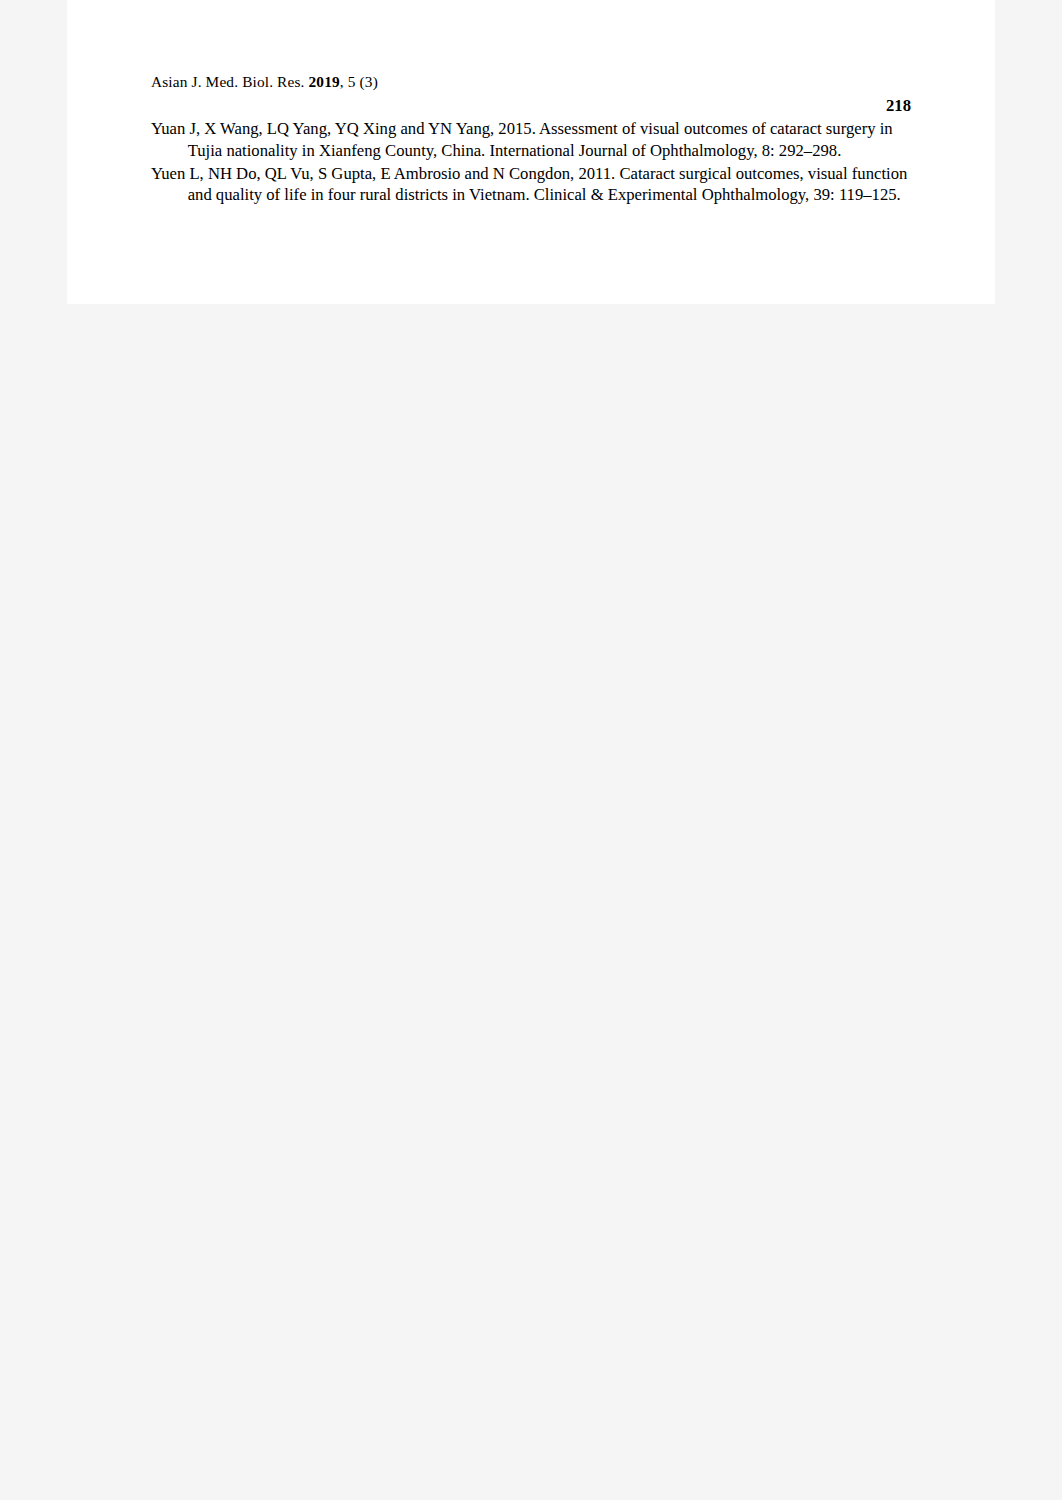Asian J. Med. Biol. Res. 2019, 5 (3)
218
Yuan J, X Wang, LQ Yang, YQ Xing and YN Yang, 2015. Assessment of visual outcomes of cataract surgery in Tujia nationality in Xianfeng County, China. International Journal of Ophthalmology, 8: 292–298.
Yuen L, NH Do, QL Vu, S Gupta, E Ambrosio and N Congdon, 2011. Cataract surgical outcomes, visual function and quality of life in four rural districts in Vietnam. Clinical & Experimental Ophthalmology, 39: 119–125.